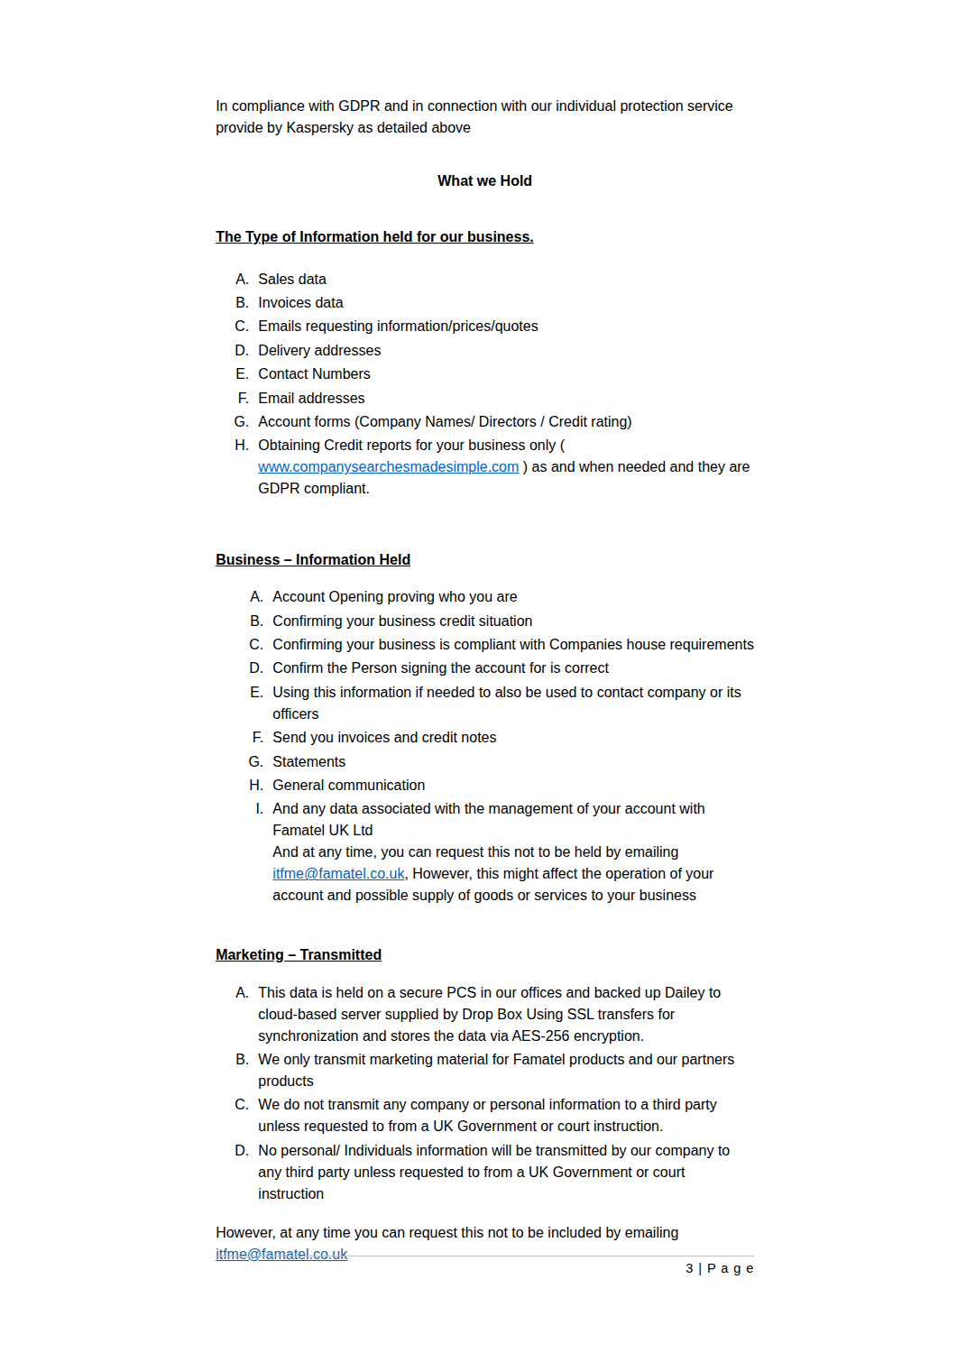In compliance with GDPR and in connection with our individual protection service provide by Kaspersky as detailed above
What we Hold
The Type of Information held for our business.
Sales data
Invoices data
Emails requesting information/prices/quotes
Delivery addresses
Contact Numbers
Email addresses
Account forms (Company Names/ Directors / Credit rating)
Obtaining Credit reports for your business only ( www.companysearchesmadesimple.com ) as and when needed and they are GDPR compliant.
Business – Information Held
Account Opening proving who you are
Confirming your business credit situation
Confirming your business is compliant with Companies house requirements
Confirm the Person signing the account for is correct
Using this information if needed to also be used to contact company or its officers
Send you invoices and credit notes
Statements
General communication
And any data associated with the management of your account with Famatel UK Ltd
And at any time, you can request this not to be held by emailing itfme@famatel.co.uk, However, this might affect the operation of your account and possible supply of goods or services to your business
Marketing – Transmitted
This data is held on a secure PCS in our offices and backed up Dailey to cloud-based server supplied by Drop Box Using SSL transfers for synchronization and stores the data via AES-256 encryption.
We only transmit marketing material for Famatel products and our partners products
We do not transmit any company or personal information to a third party unless requested to from a UK Government or court instruction.
No personal/ Individuals information will be transmitted by our company to any third party unless requested to from a UK Government or court instruction
However, at any time you can request this not to be included by emailing itfme@famatel.co.uk
3 | P a g e